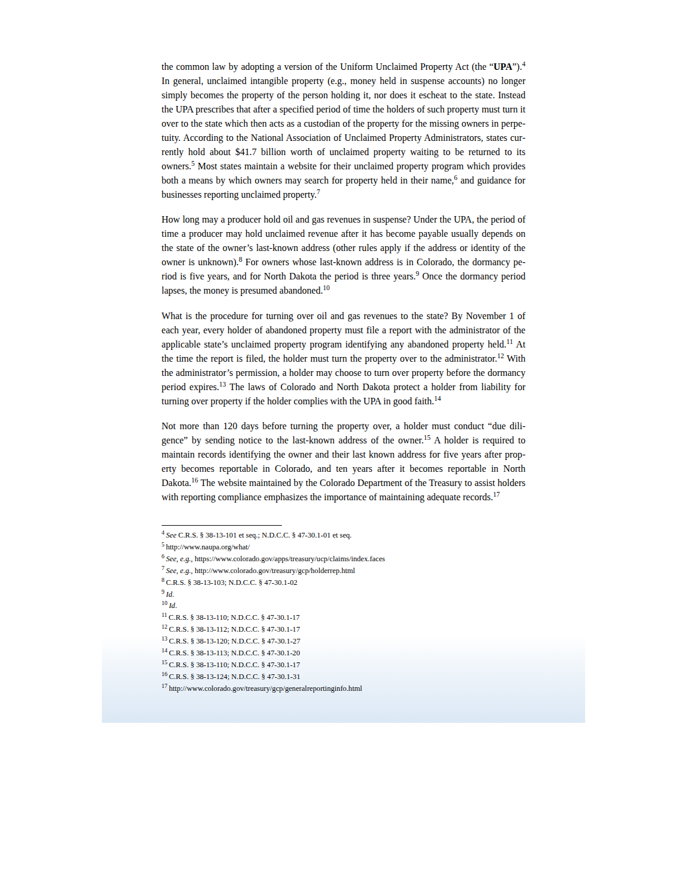the common law by adopting a version of the Uniform Unclaimed Property Act (the “UPA”).4 In general, unclaimed intangible property (e.g., money held in suspense accounts) no longer simply becomes the property of the person holding it, nor does it escheat to the state. Instead the UPA prescribes that after a specified period of time the holders of such property must turn it over to the state which then acts as a custodian of the property for the missing owners in perpetuity. According to the National Association of Unclaimed Property Administrators, states currently hold about $41.7 billion worth of unclaimed property waiting to be returned to its owners.5 Most states maintain a website for their unclaimed property program which provides both a means by which owners may search for property held in their name,6 and guidance for businesses reporting unclaimed property.7
How long may a producer hold oil and gas revenues in suspense? Under the UPA, the period of time a producer may hold unclaimed revenue after it has become payable usually depends on the state of the owner’s last-known address (other rules apply if the address or identity of the owner is unknown).8 For owners whose last-known address is in Colorado, the dormancy period is five years, and for North Dakota the period is three years.9 Once the dormancy period lapses, the money is presumed abandoned.10
What is the procedure for turning over oil and gas revenues to the state? By November 1 of each year, every holder of abandoned property must file a report with the administrator of the applicable state’s unclaimed property program identifying any abandoned property held.11 At the time the report is filed, the holder must turn the property over to the administrator.12 With the administrator’s permission, a holder may choose to turn over property before the dormancy period expires.13 The laws of Colorado and North Dakota protect a holder from liability for turning over property if the holder complies with the UPA in good faith.14
Not more than 120 days before turning the property over, a holder must conduct “due diligence” by sending notice to the last-known address of the owner.15 A holder is required to maintain records identifying the owner and their last known address for five years after property becomes reportable in Colorado, and ten years after it becomes reportable in North Dakota.16 The website maintained by the Colorado Department of the Treasury to assist holders with reporting compliance emphasizes the importance of maintaining adequate records.17
4 See C.R.S. § 38-13-101 et seq.; N.D.C.C. § 47-30.1-01 et seq.
5http://www.naupa.org/what/
6 See, e.g., https://www.colorado.gov/apps/treasury/ucp/claims/index.faces
7 See, e.g., http://www.colorado.gov/treasury/gcp/holderrep.html
8 C.R.S. § 38-13-103; N.D.C.C. § 47-30.1-02
9 Id.
10 Id.
11 C.R.S. § 38-13-110; N.D.C.C. § 47-30.1-17
12 C.R.S. § 38-13-112; N.D.C.C. § 47-30.1-17
13 C.R.S. § 38-13-120; N.D.C.C. § 47-30.1-27
14 C.R.S. § 38-13-113; N.D.C.C. § 47-30.1-20
15 C.R.S. § 38-13-110; N.D.C.C. § 47-30.1-17
16 C.R.S. § 38-13-124; N.D.C.C. § 47-30.1-31
17http://www.colorado.gov/treasury/gcp/generalreportinginfo.html